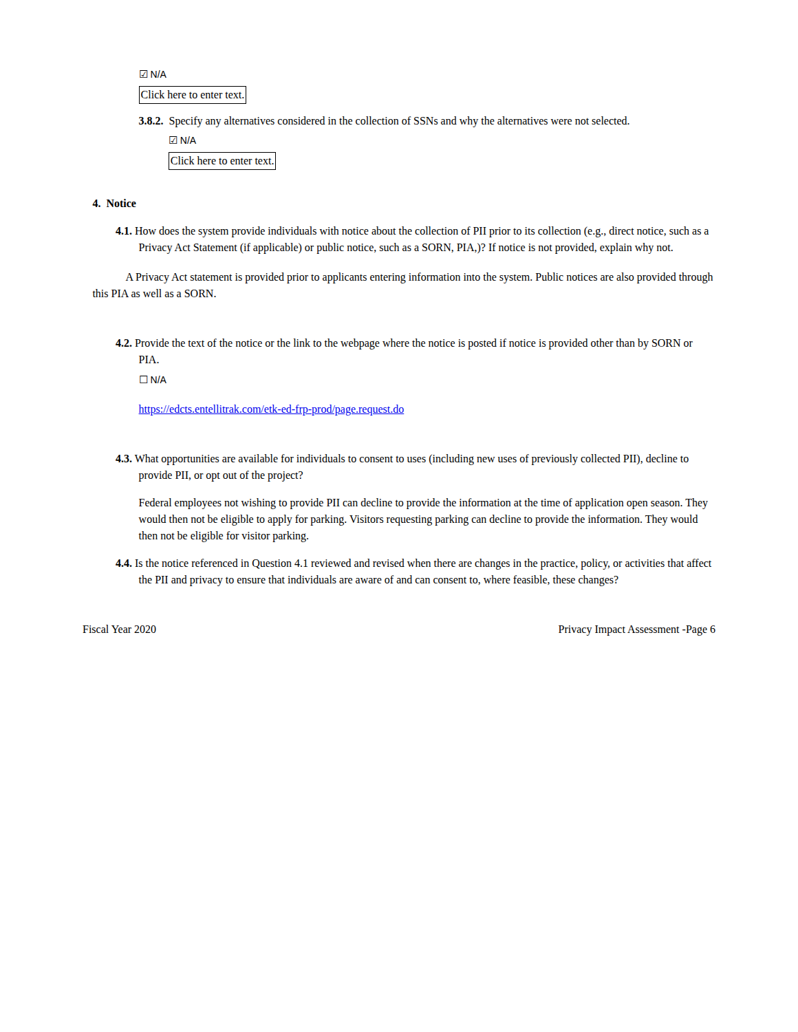☑ N/A
Click here to enter text.
3.8.2. Specify any alternatives considered in the collection of SSNs and why the alternatives were not selected.
☑ N/A
Click here to enter text.
4. Notice
4.1. How does the system provide individuals with notice about the collection of PII prior to its collection (e.g., direct notice, such as a Privacy Act Statement (if applicable) or public notice, such as a SORN, PIA,)? If notice is not provided, explain why not.
A Privacy Act statement is provided prior to applicants entering information into the system. Public notices are also provided through this PIA as well as a SORN.
4.2. Provide the text of the notice or the link to the webpage where the notice is posted if notice is provided other than by SORN or PIA.
☐ N/A
https://edcts.entellitrak.com/etk-ed-frp-prod/page.request.do
4.3. What opportunities are available for individuals to consent to uses (including new uses of previously collected PII), decline to provide PII, or opt out of the project?
Federal employees not wishing to provide PII can decline to provide the information at the time of application open season. They would then not be eligible to apply for parking. Visitors requesting parking can decline to provide the information. They would then not be eligible for visitor parking.
4.4. Is the notice referenced in Question 4.1 reviewed and revised when there are changes in the practice, policy, or activities that affect the PII and privacy to ensure that individuals are aware of and can consent to, where feasible, these changes?
Fiscal Year 2020 Privacy Impact Assessment -Page 6